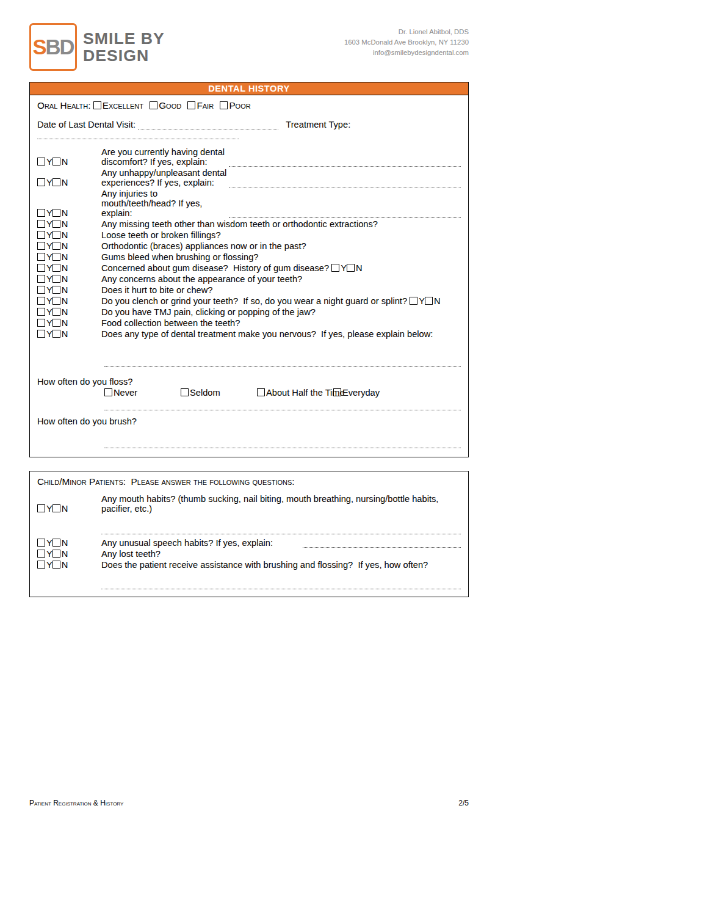SBD
SMILE BY
DESIGN
Dr. Lionel Abitbol, DDS
1603 McDonald Ave Brooklyn, NY 11230
info@smilebydesigndental.com
DENTAL HISTORY
Oral Health: Excellent Good Fair Poor
Date of Last Dental Visit: Treatment Type:
| Y N | Are you currently having dental discomfort? If yes, explain: | |
| Y N | Any unhappy/unpleasant dental experiences? If yes, explain: | |
| Y N | Any injuries to mouth/teeth/head? If yes, explain: | |
| Y N | Any missing teeth other than wisdom teeth or orthodontic extractions? |
| Y N | Loose teeth or broken fillings? |
| Y N | Orthodontic (braces) appliances now or in the past? |
| Y N | Gums bleed when brushing or flossing? |
| Y N | Concerned about gum disease? History of gum disease? Y N |
| Y N | Any concerns about the appearance of your teeth? |
| Y N | Does it hurt to bite or chew? |
| Y N | Do you clench or grind your teeth? If so, do you wear a night guard or splint? Y N |
| Y N | Do you have TMJ pain, clicking or popping of the jaw? |
| Y N | Food collection between the teeth? |
| Y N | Does any type of dental treatment make you nervous? If yes, please explain below: |
How often do you floss?
Never Seldom About Half the Time Everyday
How often do you brush?
Child/Minor Patients: Please answer the following questions:
| Y N | Any mouth habits? (thumb sucking, nail biting, mouth breathing, nursing/bottle habits, pacifier, etc.) |
| Y N | Any unusual speech habits? If yes, explain: | |
| Y N | Any lost teeth? | |
| Y N | Does the patient receive assistance with brushing and flossing? If yes, how often? |
Patient Registration & History
2/5